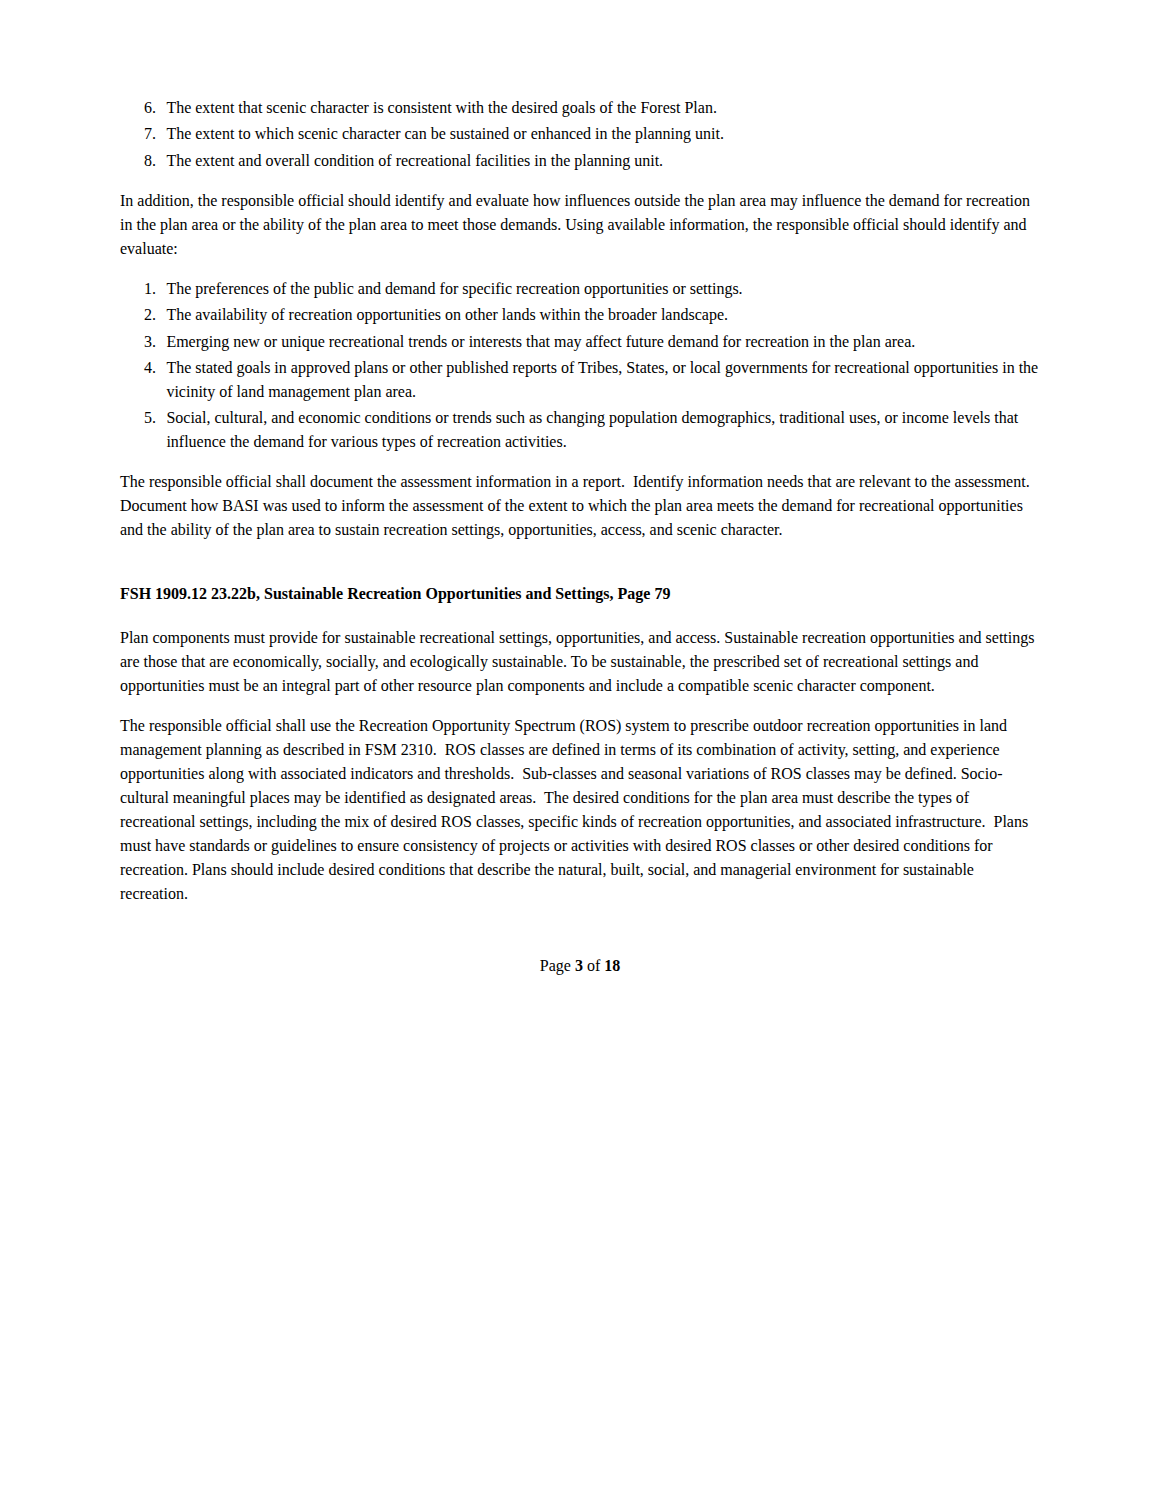The extent that scenic character is consistent with the desired goals of the Forest Plan.
The extent to which scenic character can be sustained or enhanced in the planning unit.
The extent and overall condition of recreational facilities in the planning unit.
In addition, the responsible official should identify and evaluate how influences outside the plan area may influence the demand for recreation in the plan area or the ability of the plan area to meet those demands. Using available information, the responsible official should identify and evaluate:
The preferences of the public and demand for specific recreation opportunities or settings.
The availability of recreation opportunities on other lands within the broader landscape.
Emerging new or unique recreational trends or interests that may affect future demand for recreation in the plan area.
The stated goals in approved plans or other published reports of Tribes, States, or local governments for recreational opportunities in the vicinity of land management plan area.
Social, cultural, and economic conditions or trends such as changing population demographics, traditional uses, or income levels that influence the demand for various types of recreation activities.
The responsible official shall document the assessment information in a report. Identify information needs that are relevant to the assessment. Document how BASI was used to inform the assessment of the extent to which the plan area meets the demand for recreational opportunities and the ability of the plan area to sustain recreation settings, opportunities, access, and scenic character.
FSH 1909.12 23.22b, Sustainable Recreation Opportunities and Settings, Page 79
Plan components must provide for sustainable recreational settings, opportunities, and access. Sustainable recreation opportunities and settings are those that are economically, socially, and ecologically sustainable. To be sustainable, the prescribed set of recreational settings and opportunities must be an integral part of other resource plan components and include a compatible scenic character component.
The responsible official shall use the Recreation Opportunity Spectrum (ROS) system to prescribe outdoor recreation opportunities in land management planning as described in FSM 2310. ROS classes are defined in terms of its combination of activity, setting, and experience opportunities along with associated indicators and thresholds. Sub-classes and seasonal variations of ROS classes may be defined. Socio-cultural meaningful places may be identified as designated areas. The desired conditions for the plan area must describe the types of recreational settings, including the mix of desired ROS classes, specific kinds of recreation opportunities, and associated infrastructure. Plans must have standards or guidelines to ensure consistency of projects or activities with desired ROS classes or other desired conditions for recreation. Plans should include desired conditions that describe the natural, built, social, and managerial environment for sustainable recreation.
Page 3 of 18